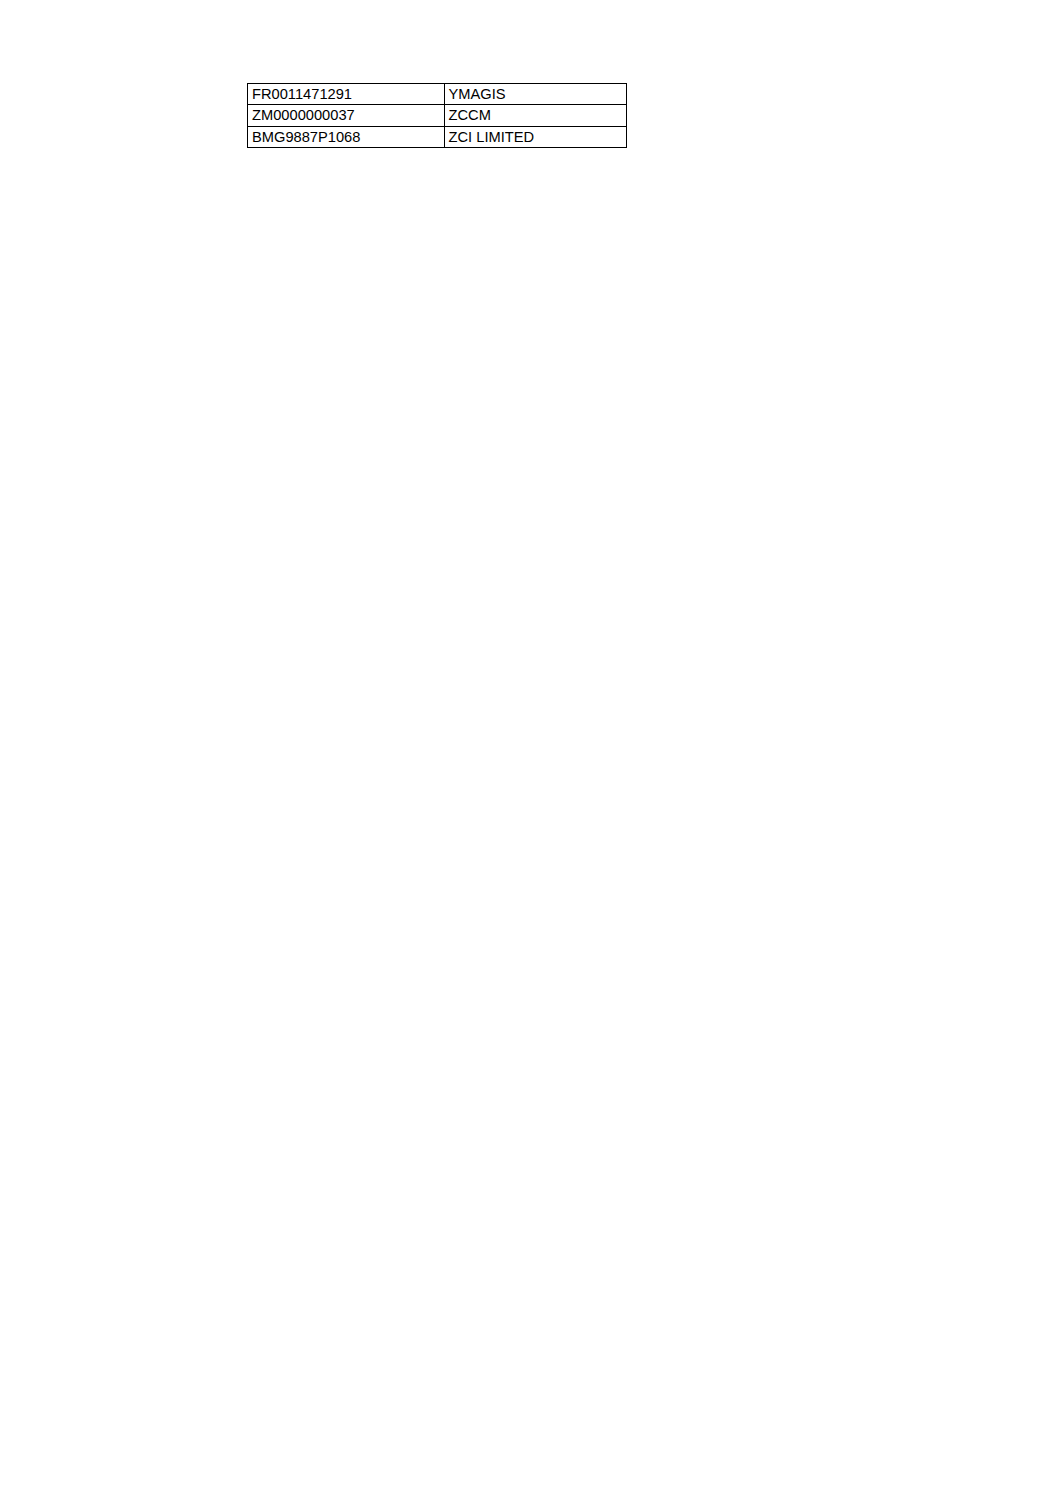| FR0011471291 | YMAGIS |
| ZM0000000037 | ZCCM |
| BMG9887P1068 | ZCI LIMITED |